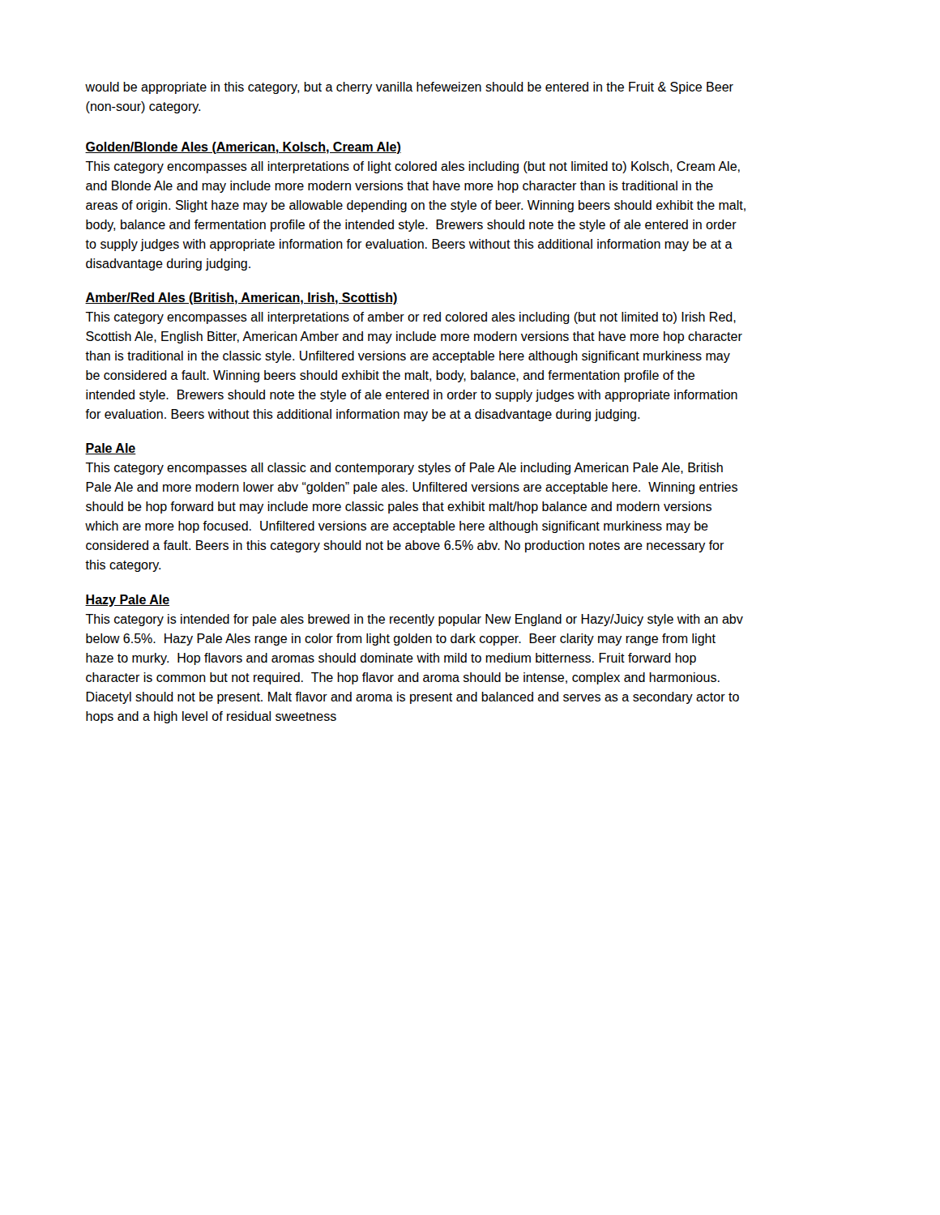would be appropriate in this category, but a cherry vanilla hefeweizen should be entered in the Fruit & Spice Beer (non-sour) category.
Golden/Blonde Ales (American, Kolsch, Cream Ale)
This category encompasses all interpretations of light colored ales including (but not limited to) Kolsch, Cream Ale, and Blonde Ale and may include more modern versions that have more hop character than is traditional in the areas of origin. Slight haze may be allowable depending on the style of beer. Winning beers should exhibit the malt, body, balance and fermentation profile of the intended style. Brewers should note the style of ale entered in order to supply judges with appropriate information for evaluation. Beers without this additional information may be at a disadvantage during judging.
Amber/Red Ales (British, American, Irish, Scottish)
This category encompasses all interpretations of amber or red colored ales including (but not limited to) Irish Red, Scottish Ale, English Bitter, American Amber and may include more modern versions that have more hop character than is traditional in the classic style. Unfiltered versions are acceptable here although significant murkiness may be considered a fault. Winning beers should exhibit the malt, body, balance, and fermentation profile of the intended style. Brewers should note the style of ale entered in order to supply judges with appropriate information for evaluation. Beers without this additional information may be at a disadvantage during judging.
Pale Ale
This category encompasses all classic and contemporary styles of Pale Ale including American Pale Ale, British Pale Ale and more modern lower abv “golden” pale ales. Unfiltered versions are acceptable here. Winning entries should be hop forward but may include more classic pales that exhibit malt/hop balance and modern versions which are more hop focused. Unfiltered versions are acceptable here although significant murkiness may be considered a fault. Beers in this category should not be above 6.5% abv. No production notes are necessary for this category.
Hazy Pale Ale
This category is intended for pale ales brewed in the recently popular New England or Hazy/Juicy style with an abv below 6.5%. Hazy Pale Ales range in color from light golden to dark copper. Beer clarity may range from light haze to murky. Hop flavors and aromas should dominate with mild to medium bitterness. Fruit forward hop character is common but not required. The hop flavor and aroma should be intense, complex and harmonious. Diacetyl should not be present. Malt flavor and aroma is present and balanced and serves as a secondary actor to hops and a high level of residual sweetness